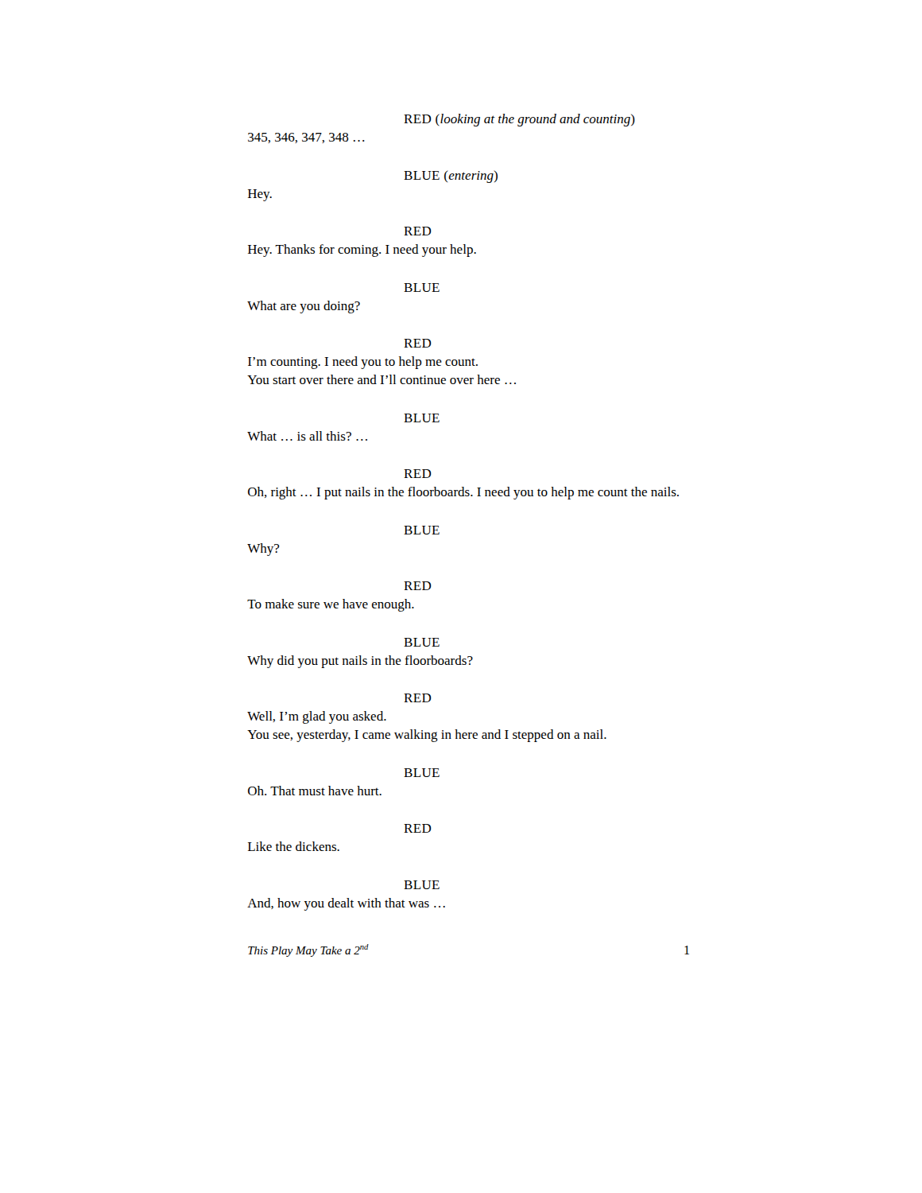RED (looking at the ground and counting)
345, 346, 347, 348 …
BLUE (entering)
Hey.
RED
Hey. Thanks for coming. I need your help.
BLUE
What are you doing?
RED
I’m counting. I need you to help me count.
You start over there and I’ll continue over here …
BLUE
What … is all this? …
RED
Oh, right … I put nails in the floorboards. I need you to help me count the nails.
BLUE
Why?
RED
To make sure we have enough.
BLUE
Why did you put nails in the floorboards?
RED
Well, I’m glad you asked.
You see, yesterday, I came walking in here and I stepped on a nail.
BLUE
Oh. That must have hurt.
RED
Like the dickens.
BLUE
And, how you dealt with that was …
This Play May Take a 2nd 1